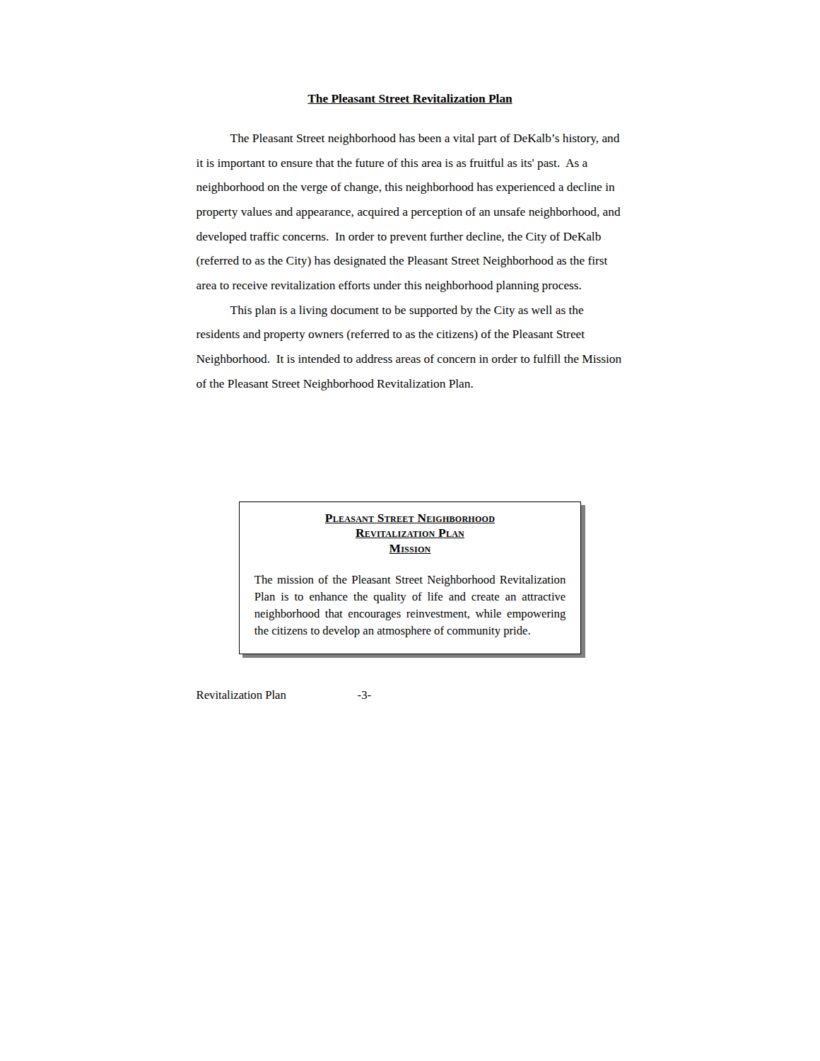The Pleasant Street Revitalization Plan
The Pleasant Street neighborhood has been a vital part of DeKalb’s history, and it is important to ensure that the future of this area is as fruitful as its' past. As a neighborhood on the verge of change, this neighborhood has experienced a decline in property values and appearance, acquired a perception of an unsafe neighborhood, and developed traffic concerns. In order to prevent further decline, the City of DeKalb (referred to as the City) has designated the Pleasant Street Neighborhood as the first area to receive revitalization efforts under this neighborhood planning process.
This plan is a living document to be supported by the City as well as the residents and property owners (referred to as the citizens) of the Pleasant Street Neighborhood. It is intended to address areas of concern in order to fulfill the Mission of the Pleasant Street Neighborhood Revitalization Plan.
Pleasant Street Neighborhood
Revitalization Plan
Mission
The mission of the Pleasant Street Neighborhood Revitalization Plan is to enhance the quality of life and create an attractive neighborhood that encourages reinvestment, while empowering the citizens to develop an atmosphere of community pride.
Revitalization Plan
-3-